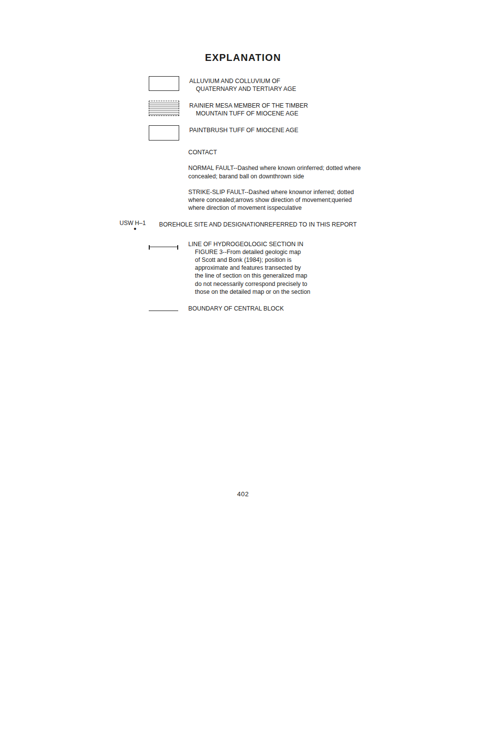EXPLANATION
ALLUVIUM AND COLLUVIUM OFQUATERNARY AND TERTIARY AGE
RAINIER MESA MEMBER OF THE TIMBERMOUNTAIN TUFF OF MIOCENE AGE
PAINTBRUSH TUFF OF MIOCENE AGE
CONTACT
NORMAL FAULT--Dashed where known orinferred; dotted where concealed; bar and ball on downthrown side
STRIKE-SLIP FAULT--Dashed where knownor inferred; dotted where concealed; arrows show direction of movement; queried where direction of movement is speculative
USW H–1•
BOREHOLE SITE AND DESIGNATIONREFERRED TO IN THIS REPORT
LINE OF HYDROGEOLOGIC SECTION INFIGURE 3--From detailed geologic map of Scott and Bonk (1984); position is approximate and features transected by the line of section on this generalized map do not necessarily correspond precisely to those on the detailed map or on the section
BOUNDARY OF CENTRAL BLOCK
 
402